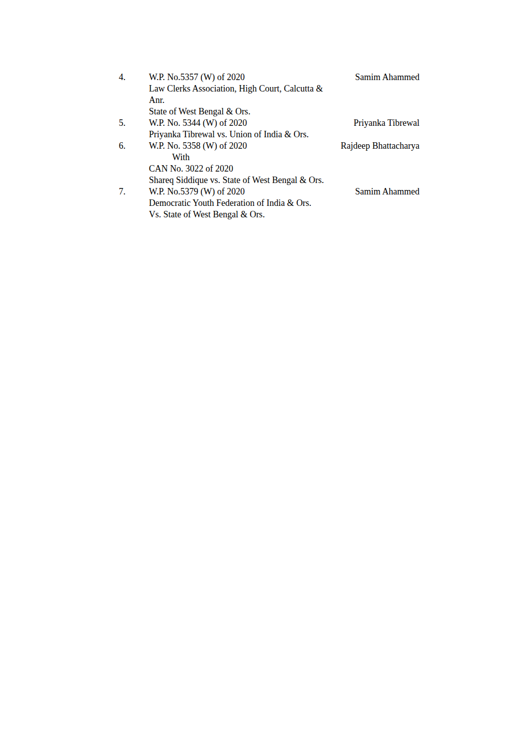| 4. | W.P. No.5357 (W) of 2020 Law Clerks Association, High Court, Calcutta & Anr. State of West Bengal & Ors. | Samim Ahammed |
| 5. | W.P. No. 5344 (W) of 2020 Priyanka Tibrewal vs. Union of India & Ors. | Priyanka Tibrewal |
| 6. | W.P. No. 5358 (W) of 2020 With CAN No. 3022 of 2020 Shareq Siddique vs. State of West Bengal & Ors. | Rajdeep Bhattacharya |
| 7. | W.P. No.5379 (W) of 2020 Democratic Youth Federation of India & Ors. Vs. State of West Bengal & Ors. | Samim Ahammed |